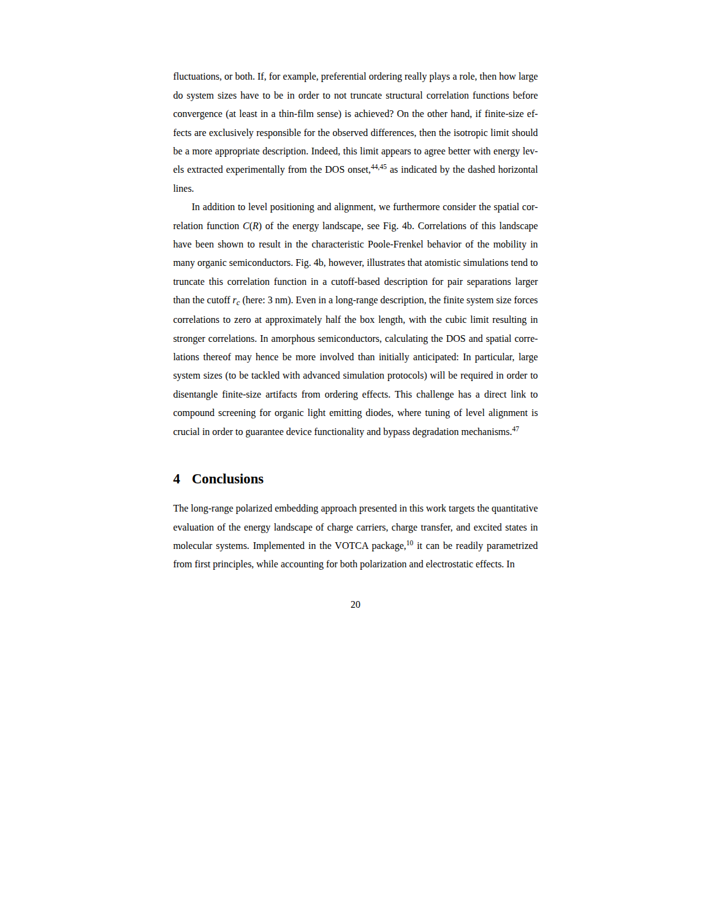fluctuations, or both. If, for example, preferential ordering really plays a role, then how large do system sizes have to be in order to not truncate structural correlation functions before convergence (at least in a thin-film sense) is achieved? On the other hand, if finite-size effects are exclusively responsible for the observed differences, then the isotropic limit should be a more appropriate description. Indeed, this limit appears to agree better with energy levels extracted experimentally from the DOS onset,44,45 as indicated by the dashed horizontal lines.
In addition to level positioning and alignment, we furthermore consider the spatial correlation function C(R) of the energy landscape, see Fig. 4b. Correlations of this landscape have been shown to result in the characteristic Poole-Frenkel behavior of the mobility in many organic semiconductors. Fig. 4b, however, illustrates that atomistic simulations tend to truncate this correlation function in a cutoff-based description for pair separations larger than the cutoff rc (here: 3 nm). Even in a long-range description, the finite system size forces correlations to zero at approximately half the box length, with the cubic limit resulting in stronger correlations. In amorphous semiconductors, calculating the DOS and spatial correlations thereof may hence be more involved than initially anticipated: In particular, large system sizes (to be tackled with advanced simulation protocols) will be required in order to disentangle finite-size artifacts from ordering effects. This challenge has a direct link to compound screening for organic light emitting diodes, where tuning of level alignment is crucial in order to guarantee device functionality and bypass degradation mechanisms.47
4 Conclusions
The long-range polarized embedding approach presented in this work targets the quantitative evaluation of the energy landscape of charge carriers, charge transfer, and excited states in molecular systems. Implemented in the VOTCA package,10 it can be readily parametrized from first principles, while accounting for both polarization and electrostatic effects. In
20